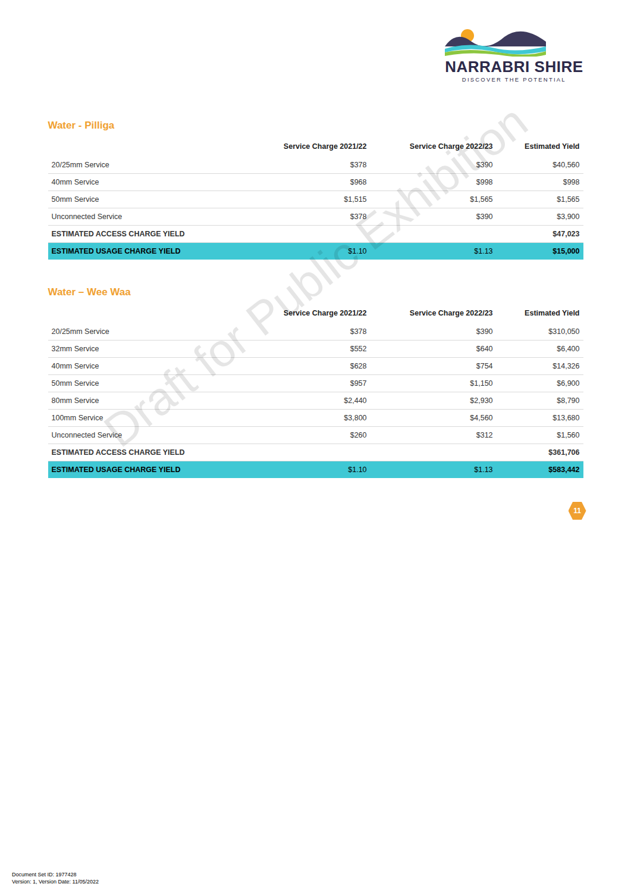Draft for Public Exhibition
NARRABRI SHIRE
DISCOVER THE POTENTIAL
Water - Pilliga
| | Service Charge 2021/22 | Service Charge 2022/23 | Estimated Yield |
| --- | --- | --- | --- |
| 20/25mm Service | $378 | $390 | $40,560 |
| 40mm Service | $968 | $998 | $998 |
| 50mm Service | $1,515 | $1,565 | $1,565 |
| Unconnected Service | $378 | $390 | $3,900 |
| ESTIMATED ACCESS CHARGE YIELD | | | $47,023 |
| ESTIMATED USAGE CHARGE YIELD | $1.10 | $1.13 | $15,000 |
Water – Wee Waa
| | Service Charge 2021/22 | Service Charge 2022/23 | Estimated Yield |
| --- | --- | --- | --- |
| 20/25mm Service | $378 | $390 | $310,050 |
| 32mm Service | $552 | $640 | $6,400 |
| 40mm Service | $628 | $754 | $14,326 |
| 50mm Service | $957 | $1,150 | $6,900 |
| 80mm Service | $2,440 | $2,930 | $8,790 |
| 100mm Service | $3,800 | $4,560 | $13,680 |
| Unconnected Service | $260 | $312 | $1,560 |
| ESTIMATED ACCESS CHARGE YIELD | | | $361,706 |
| ESTIMATED USAGE CHARGE YIELD | $1.10 | $1.13 | $583,442 |
11
Document Set ID: 1977428
Version: 1, Version Date: 11/05/2022